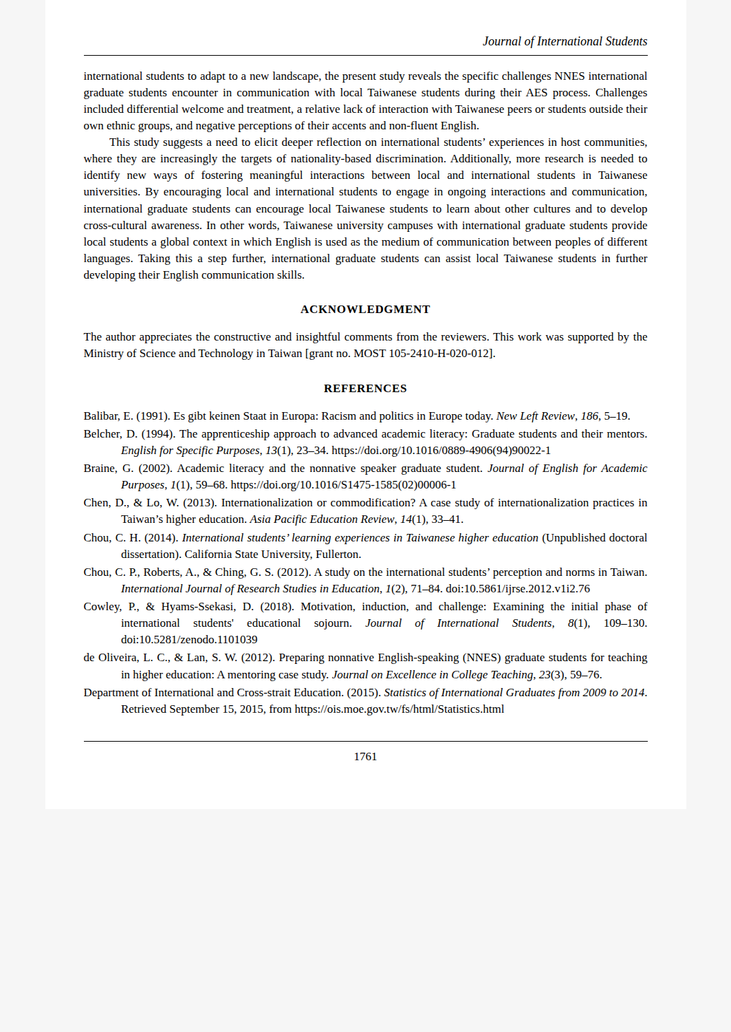Journal of International Students
international students to adapt to a new landscape, the present study reveals the specific challenges NNES international graduate students encounter in communication with local Taiwanese students during their AES process. Challenges included differential welcome and treatment, a relative lack of interaction with Taiwanese peers or students outside their own ethnic groups, and negative perceptions of their accents and non-fluent English.
This study suggests a need to elicit deeper reflection on international students’ experiences in host communities, where they are increasingly the targets of nationality-based discrimination. Additionally, more research is needed to identify new ways of fostering meaningful interactions between local and international students in Taiwanese universities. By encouraging local and international students to engage in ongoing interactions and communication, international graduate students can encourage local Taiwanese students to learn about other cultures and to develop cross-cultural awareness. In other words, Taiwanese university campuses with international graduate students provide local students a global context in which English is used as the medium of communication between peoples of different languages. Taking this a step further, international graduate students can assist local Taiwanese students in further developing their English communication skills.
ACKNOWLEDGMENT
The author appreciates the constructive and insightful comments from the reviewers. This work was supported by the Ministry of Science and Technology in Taiwan [grant no. MOST 105-2410-H-020-012].
REFERENCES
Balibar, E. (1991). Es gibt keinen Staat in Europa: Racism and politics in Europe today. New Left Review, 186, 5–19.
Belcher, D. (1994). The apprenticeship approach to advanced academic literacy: Graduate students and their mentors. English for Specific Purposes, 13(1), 23–34. https://doi.org/10.1016/0889-4906(94)90022-1
Braine, G. (2002). Academic literacy and the nonnative speaker graduate student. Journal of English for Academic Purposes, 1(1), 59–68. https://doi.org/10.1016/S1475-1585(02)00006-1
Chen, D., & Lo, W. (2013). Internationalization or commodification? A case study of internationalization practices in Taiwan’s higher education. Asia Pacific Education Review, 14(1), 33–41.
Chou, C. H. (2014). International students’ learning experiences in Taiwanese higher education (Unpublished doctoral dissertation). California State University, Fullerton.
Chou, C. P., Roberts, A., & Ching, G. S. (2012). A study on the international students’ perception and norms in Taiwan. International Journal of Research Studies in Education, 1(2), 71–84. doi:10.5861/ijrse.2012.v1i2.76
Cowley, P., & Hyams-Ssekasi, D. (2018). Motivation, induction, and challenge: Examining the initial phase of international students' educational sojourn. Journal of International Students, 8(1), 109–130. doi:10.5281/zenodo.1101039
de Oliveira, L. C., & Lan, S. W. (2012). Preparing nonnative English-speaking (NNES) graduate students for teaching in higher education: A mentoring case study. Journal on Excellence in College Teaching, 23(3), 59–76.
Department of International and Cross-strait Education. (2015). Statistics of International Graduates from 2009 to 2014. Retrieved September 15, 2015, from https://ois.moe.gov.tw/fs/html/Statistics.html
1761